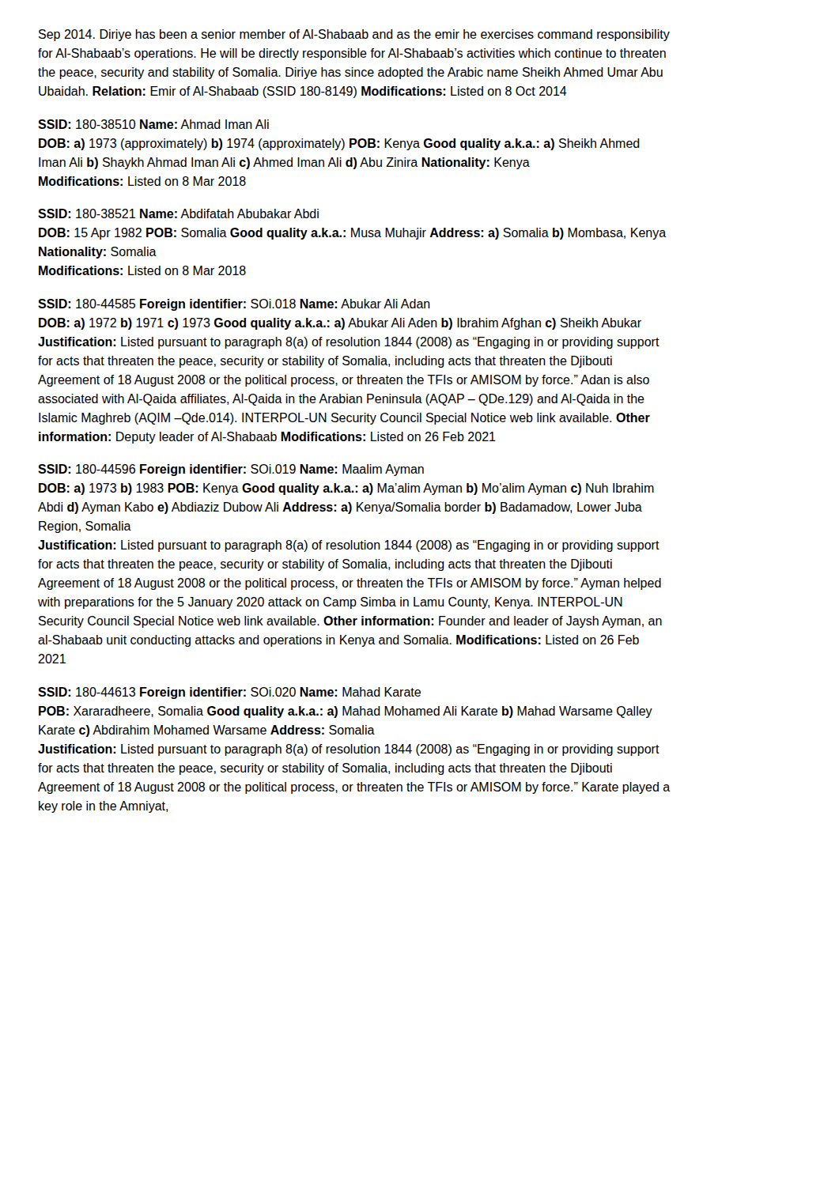Sep 2014. Diriye has been a senior member of Al-Shabaab and as the emir he exercises command responsibility for Al-Shabaab’s operations. He will be directly responsible for Al-Shabaab’s activities which continue to threaten the peace, security and stability of Somalia. Diriye has since adopted the Arabic name Sheikh Ahmed Umar Abu Ubaidah. Relation: Emir of Al-Shabaab (SSID 180-8149) Modifications: Listed on 8 Oct 2014
SSID: 180-38510 Name: Ahmad Iman Ali
DOB: a) 1973 (approximately) b) 1974 (approximately) POB: Kenya Good quality a.k.a.: a) Sheikh Ahmed Iman Ali b) Shaykh Ahmad Iman Ali c) Ahmed Iman Ali d) Abu Zinira Nationality: Kenya
Modifications: Listed on 8 Mar 2018
SSID: 180-38521 Name: Abdifatah Abubakar Abdi
DOB: 15 Apr 1982 POB: Somalia Good quality a.k.a.: Musa Muhajir Address: a) Somalia b) Mombasa, Kenya Nationality: Somalia
Modifications: Listed on 8 Mar 2018
SSID: 180-44585 Foreign identifier: SOi.018 Name: Abukar Ali Adan
DOB: a) 1972 b) 1971 c) 1973 Good quality a.k.a.: a) Abukar Ali Aden b) Ibrahim Afghan c) Sheikh Abukar
Justification: Listed pursuant to paragraph 8(a) of resolution 1844 (2008) as “Engaging in or providing support for acts that threaten the peace, security or stability of Somalia, including acts that threaten the Djibouti Agreement of 18 August 2008 or the political process, or threaten the TFIs or AMISOM by force.” Adan is also associated with Al-Qaida affiliates, Al-Qaida in the Arabian Peninsula (AQAP – QDe.129) and Al-Qaida in the Islamic Maghreb (AQIM –Qde.014). INTERPOL-UN Security Council Special Notice web link available. Other information: Deputy leader of Al-Shabaab Modifications: Listed on 26 Feb 2021
SSID: 180-44596 Foreign identifier: SOi.019 Name: Maalim Ayman
DOB: a) 1973 b) 1983 POB: Kenya Good quality a.k.a.: a) Ma’alim Ayman b) Mo’alim Ayman c) Nuh Ibrahim Abdi d) Ayman Kabo e) Abdiaziz Dubow Ali Address: a) Kenya/Somalia border b) Badamadow, Lower Juba Region, Somalia
Justification: Listed pursuant to paragraph 8(a) of resolution 1844 (2008) as “Engaging in or providing support for acts that threaten the peace, security or stability of Somalia, including acts that threaten the Djibouti Agreement of 18 August 2008 or the political process, or threaten the TFIs or AMISOM by force.” Ayman helped with preparations for the 5 January 2020 attack on Camp Simba in Lamu County, Kenya. INTERPOL-UN Security Council Special Notice web link available. Other information: Founder and leader of Jaysh Ayman, an al-Shabaab unit conducting attacks and operations in Kenya and Somalia. Modifications: Listed on 26 Feb 2021
SSID: 180-44613 Foreign identifier: SOi.020 Name: Mahad Karate
POB: Xararadheere, Somalia Good quality a.k.a.: a) Mahad Mohamed Ali Karate b) Mahad Warsame Qalley Karate c) Abdirahim Mohamed Warsame Address: Somalia
Justification: Listed pursuant to paragraph 8(a) of resolution 1844 (2008) as “Engaging in or providing support for acts that threaten the peace, security or stability of Somalia, including acts that threaten the Djibouti Agreement of 18 August 2008 or the political process, or threaten the TFIs or AMISOM by force.” Karate played a key role in the Amniyat,